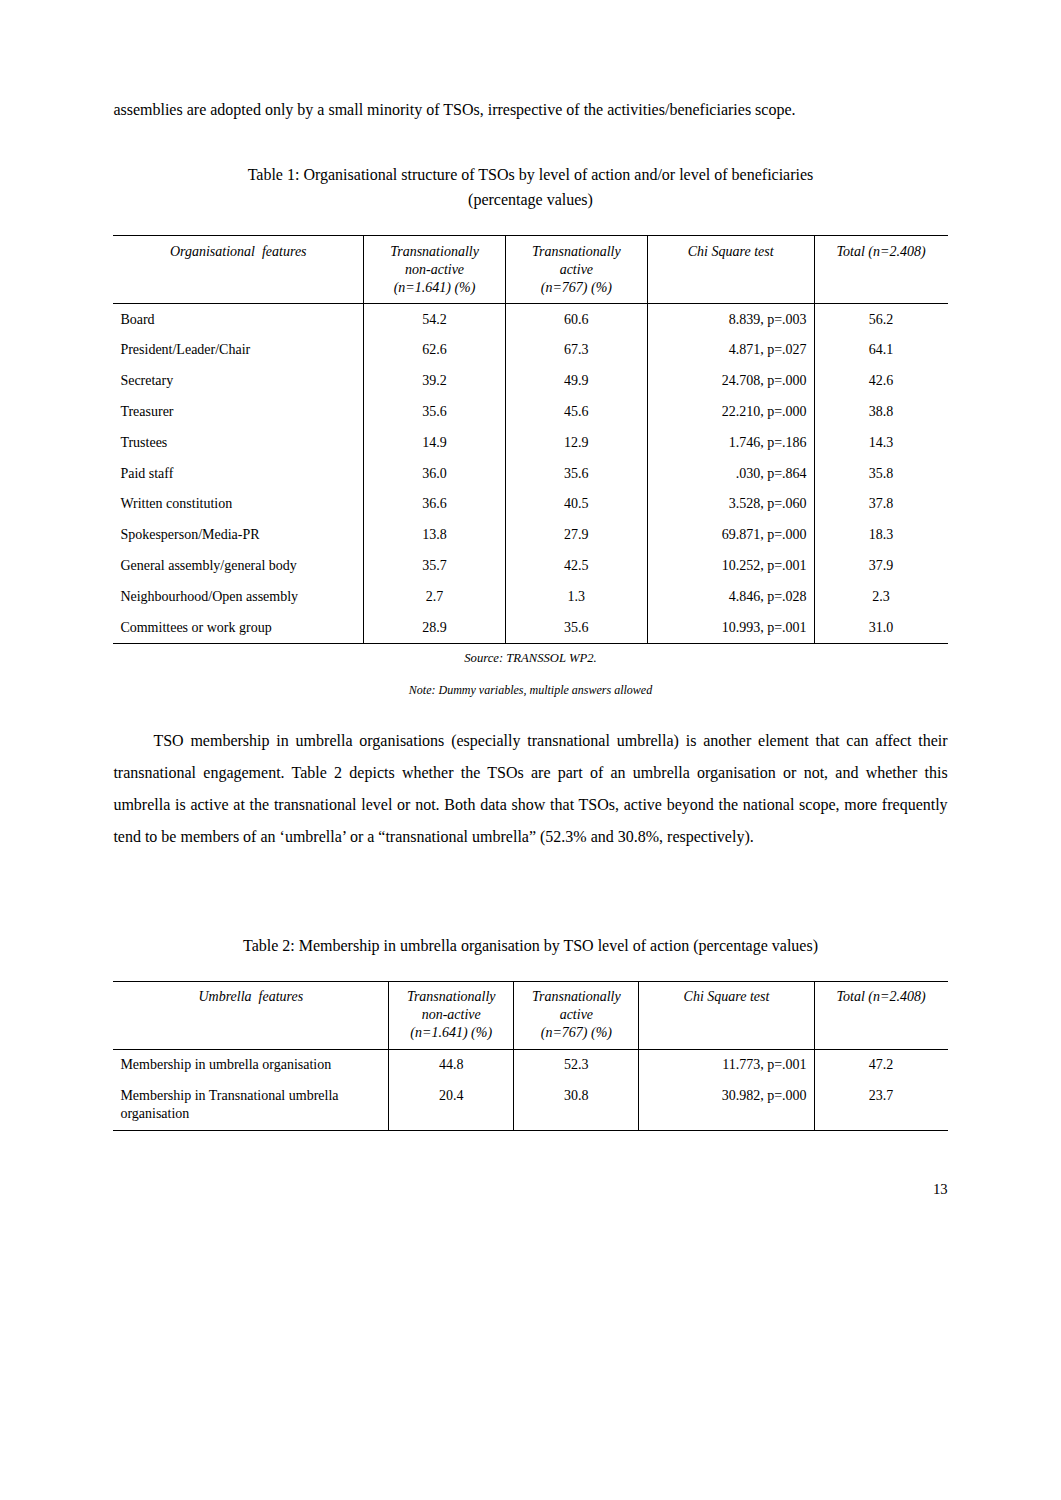assemblies are adopted only by a small minority of TSOs, irrespective of the activities/beneficiaries scope.
Table 1: Organisational structure of TSOs by level of action and/or level of beneficiaries
(percentage values)
| Organisational features | Transnationally non-active (n=1.641) (%) | Transnationally active (n=767) (%) | Chi Square test | Total (n=2.408) |
| --- | --- | --- | --- | --- |
| Board | 54.2 | 60.6 | 8.839, p=.003 | 56.2 |
| President/Leader/Chair | 62.6 | 67.3 | 4.871, p=.027 | 64.1 |
| Secretary | 39.2 | 49.9 | 24.708, p=.000 | 42.6 |
| Treasurer | 35.6 | 45.6 | 22.210, p=.000 | 38.8 |
| Trustees | 14.9 | 12.9 | 1.746, p=.186 | 14.3 |
| Paid staff | 36.0 | 35.6 | .030, p=.864 | 35.8 |
| Written constitution | 36.6 | 40.5 | 3.528, p=.060 | 37.8 |
| Spokesperson/Media-PR | 13.8 | 27.9 | 69.871, p=.000 | 18.3 |
| General assembly/general body | 35.7 | 42.5 | 10.252, p=.001 | 37.9 |
| Neighbourhood/Open assembly | 2.7 | 1.3 | 4.846, p=.028 | 2.3 |
| Committees or work group | 28.9 | 35.6 | 10.993, p=.001 | 31.0 |
Source: TRANSSOL WP2.
Note: Dummy variables, multiple answers allowed
TSO membership in umbrella organisations (especially transnational umbrella) is another element that can affect their transnational engagement. Table 2 depicts whether the TSOs are part of an umbrella organisation or not, and whether this umbrella is active at the transnational level or not. Both data show that TSOs, active beyond the national scope, more frequently tend to be members of an ‘umbrella’ or a “transnational umbrella” (52.3% and 30.8%, respectively).
Table 2: Membership in umbrella organisation by TSO level of action (percentage values)
| Umbrella features | Transnationally non-active (n=1.641) (%) | Transnationally active (n=767) (%) | Chi Square test | Total (n=2.408) |
| --- | --- | --- | --- | --- |
| Membership in umbrella organisation | 44.8 | 52.3 | 11.773, p=.001 | 47.2 |
| Membership in Transnational umbrella organisation | 20.4 | 30.8 | 30.982, p=.000 | 23.7 |
13